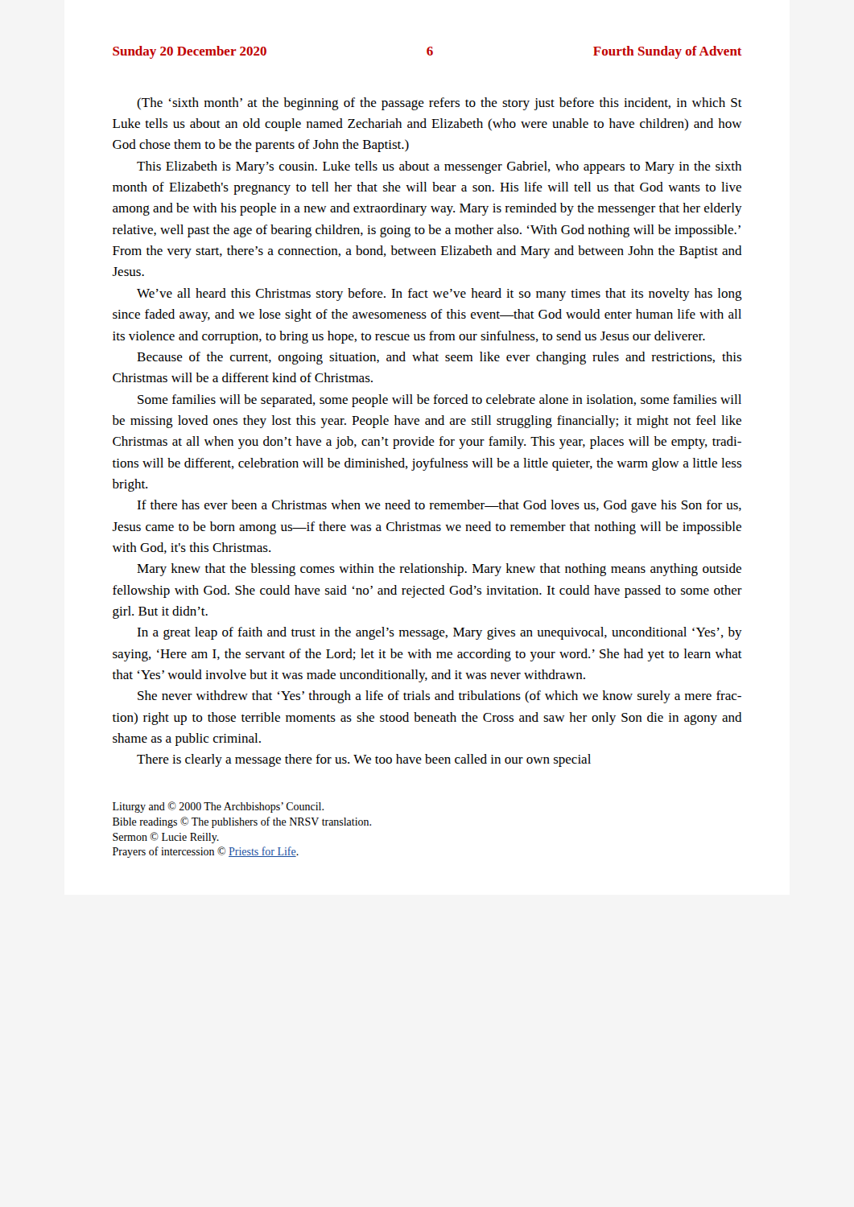Sunday 20 December 2020
6
Fourth Sunday of Advent
(The ‘sixth month’ at the beginning of the passage refers to the story just before this incident, in which St Luke tells us about an old couple named Zechariah and Elizabeth (who were unable to have children) and how God chose them to be the parents of John the Baptist.)
This Elizabeth is Mary’s cousin. Luke tells us about a messenger Gabriel, who appears to Mary in the sixth month of Elizabeth's pregnancy to tell her that she will bear a son. His life will tell us that God wants to live among and be with his people in a new and extraordinary way. Mary is reminded by the messenger that her elderly relative, well past the age of bearing children, is going to be a mother also. ‘With God nothing will be impossible.’ From the very start, there’s a connection, a bond, between Elizabeth and Mary and between John the Baptist and Jesus.
We’ve all heard this Christmas story before. In fact we’ve heard it so many times that its novelty has long since faded away, and we lose sight of the awesomeness of this event—that God would enter human life with all its violence and corruption, to bring us hope, to rescue us from our sinfulness, to send us Jesus our deliverer.
Because of the current, ongoing situation, and what seem like ever changing rules and restrictions, this Christmas will be a different kind of Christmas.
Some families will be separated, some people will be forced to celebrate alone in isolation, some families will be missing loved ones they lost this year. People have and are still struggling financially; it might not feel like Christmas at all when you don’t have a job, can’t provide for your family. This year, places will be empty, traditions will be different, celebration will be diminished, joyfulness will be a little quieter, the warm glow a little less bright.
If there has ever been a Christmas when we need to remember—that God loves us, God gave his Son for us, Jesus came to be born among us—if there was a Christmas we need to remember that nothing will be impossible with God, it's this Christmas.
Mary knew that the blessing comes within the relationship. Mary knew that nothing means anything outside fellowship with God. She could have said ‘no’ and rejected God’s invitation. It could have passed to some other girl. But it didn’t.
In a great leap of faith and trust in the angel’s message, Mary gives an unequivocal, unconditional ‘Yes’, by saying, ‘Here am I, the servant of the Lord; let it be with me according to your word.’ She had yet to learn what that ‘Yes’ would involve but it was made unconditionally, and it was never withdrawn.
She never withdrew that ‘Yes’ through a life of trials and tribulations (of which we know surely a mere fraction) right up to those terrible moments as she stood beneath the Cross and saw her only Son die in agony and shame as a public criminal.
There is clearly a message there for us. We too have been called in our own special
Liturgy and © 2000 The Archbishops’ Council.
Bible readings © The publishers of the NRSV translation.
Sermon © Lucie Reilly.
Prayers of intercession © Priests for Life.